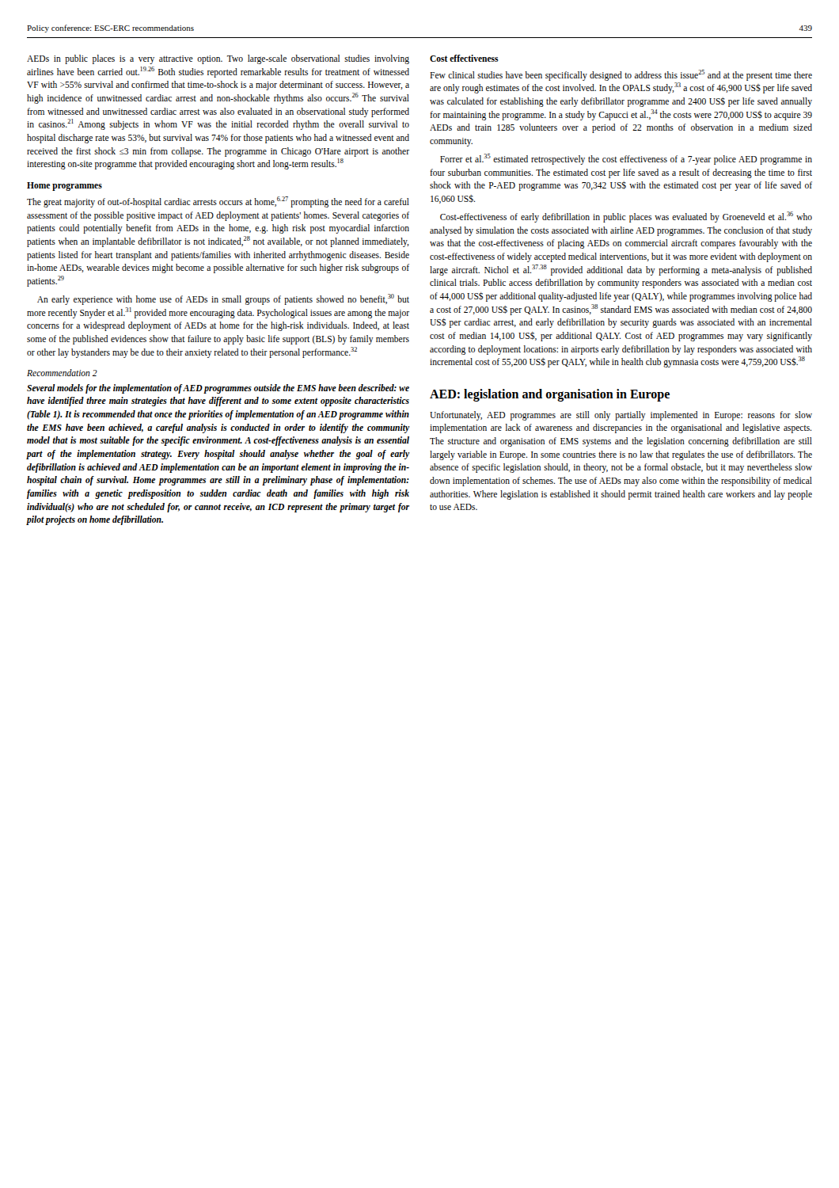Policy conference: ESC-ERC recommendations 439
AEDs in public places is a very attractive option. Two large-scale observational studies involving airlines have been carried out.19.26 Both studies reported remarkable results for treatment of witnessed VF with >55% survival and confirmed that time-to-shock is a major determinant of success. However, a high incidence of unwitnessed cardiac arrest and non-shockable rhythms also occurs.26 The survival from witnessed and unwitnessed cardiac arrest was also evaluated in an observational study performed in casinos.21 Among subjects in whom VF was the initial recorded rhythm the overall survival to hospital discharge rate was 53%, but survival was 74% for those patients who had a witnessed event and received the first shock ≤3 min from collapse. The programme in Chicago O'Hare airport is another interesting on-site programme that provided encouraging short and long-term results.18
Home programmes
The great majority of out-of-hospital cardiac arrests occurs at home,6.27 prompting the need for a careful assessment of the possible positive impact of AED deployment at patients' homes. Several categories of patients could potentially benefit from AEDs in the home, e.g. high risk post myocardial infarction patients when an implantable defibrillator is not indicated,28 not available, or not planned immediately, patients listed for heart transplant and patients/families with inherited arrhythmogenic diseases. Beside in-home AEDs, wearable devices might become a possible alternative for such higher risk subgroups of patients.29
An early experience with home use of AEDs in small groups of patients showed no benefit,30 but more recently Snyder et al.31 provided more encouraging data. Psychological issues are among the major concerns for a widespread deployment of AEDs at home for the high-risk individuals. Indeed, at least some of the published evidences show that failure to apply basic life support (BLS) by family members or other lay bystanders may be due to their anxiety related to their personal performance.32
Recommendation 2
Several models for the implementation of AED programmes outside the EMS have been described: we have identified three main strategies that have different and to some extent opposite characteristics (Table 1). It is recommended that once the priorities of implementation of an AED programme within the EMS have been achieved, a careful analysis is conducted in order to identify the community model that is most suitable for the specific environment. A cost-effectiveness analysis is an essential part of the implementation strategy. Every hospital should analyse whether the goal of early defibrillation is achieved and AED implementation can be an important element in improving the in-hospital chain of survival. Home programmes are still in a preliminary phase of implementation: families with a genetic predisposition to sudden cardiac death and families with high risk individual(s) who are not scheduled for, or cannot receive, an ICD represent the primary target for pilot projects on home defibrillation.
Cost effectiveness
Few clinical studies have been specifically designed to address this issue25 and at the present time there are only rough estimates of the cost involved. In the OPALS study,33 a cost of 46,900 US$ per life saved was calculated for establishing the early defibrillator programme and 2400 US$ per life saved annually for maintaining the programme. In a study by Capucci et al.,34 the costs were 270,000 US$ to acquire 39 AEDs and train 1285 volunteers over a period of 22 months of observation in a medium sized community.
Forrer et al.35 estimated retrospectively the cost effectiveness of a 7-year police AED programme in four suburban communities. The estimated cost per life saved as a result of decreasing the time to first shock with the P-AED programme was 70,342 US$ with the estimated cost per year of life saved of 16,060 US$.
Cost-effectiveness of early defibrillation in public places was evaluated by Groeneveld et al.36 who analysed by simulation the costs associated with airline AED programmes. The conclusion of that study was that the cost-effectiveness of placing AEDs on commercial aircraft compares favourably with the cost-effectiveness of widely accepted medical interventions, but it was more evident with deployment on large aircraft. Nichol et al.37.38 provided additional data by performing a meta-analysis of published clinical trials. Public access defibrillation by community responders was associated with a median cost of 44,000 US$ per additional quality-adjusted life year (QALY), while programmes involving police had a cost of 27,000 US$ per QALY. In casinos,38 standard EMS was associated with median cost of 24,800 US$ per cardiac arrest, and early defibrillation by security guards was associated with an incremental cost of median 14,100 US$, per additional QALY. Cost of AED programmes may vary significantly according to deployment locations: in airports early defibrillation by lay responders was associated with incremental cost of 55,200 US$ per QALY, while in health club gymnasia costs were 4,759,200 US$.38
AED: legislation and organisation in Europe
Unfortunately, AED programmes are still only partially implemented in Europe: reasons for slow implementation are lack of awareness and discrepancies in the organisational and legislative aspects. The structure and organisation of EMS systems and the legislation concerning defibrillation are still largely variable in Europe. In some countries there is no law that regulates the use of defibrillators. The absence of specific legislation should, in theory, not be a formal obstacle, but it may nevertheless slow down implementation of schemes. The use of AEDs may also come within the responsibility of medical authorities. Where legislation is established it should permit trained health care workers and lay people to use AEDs.